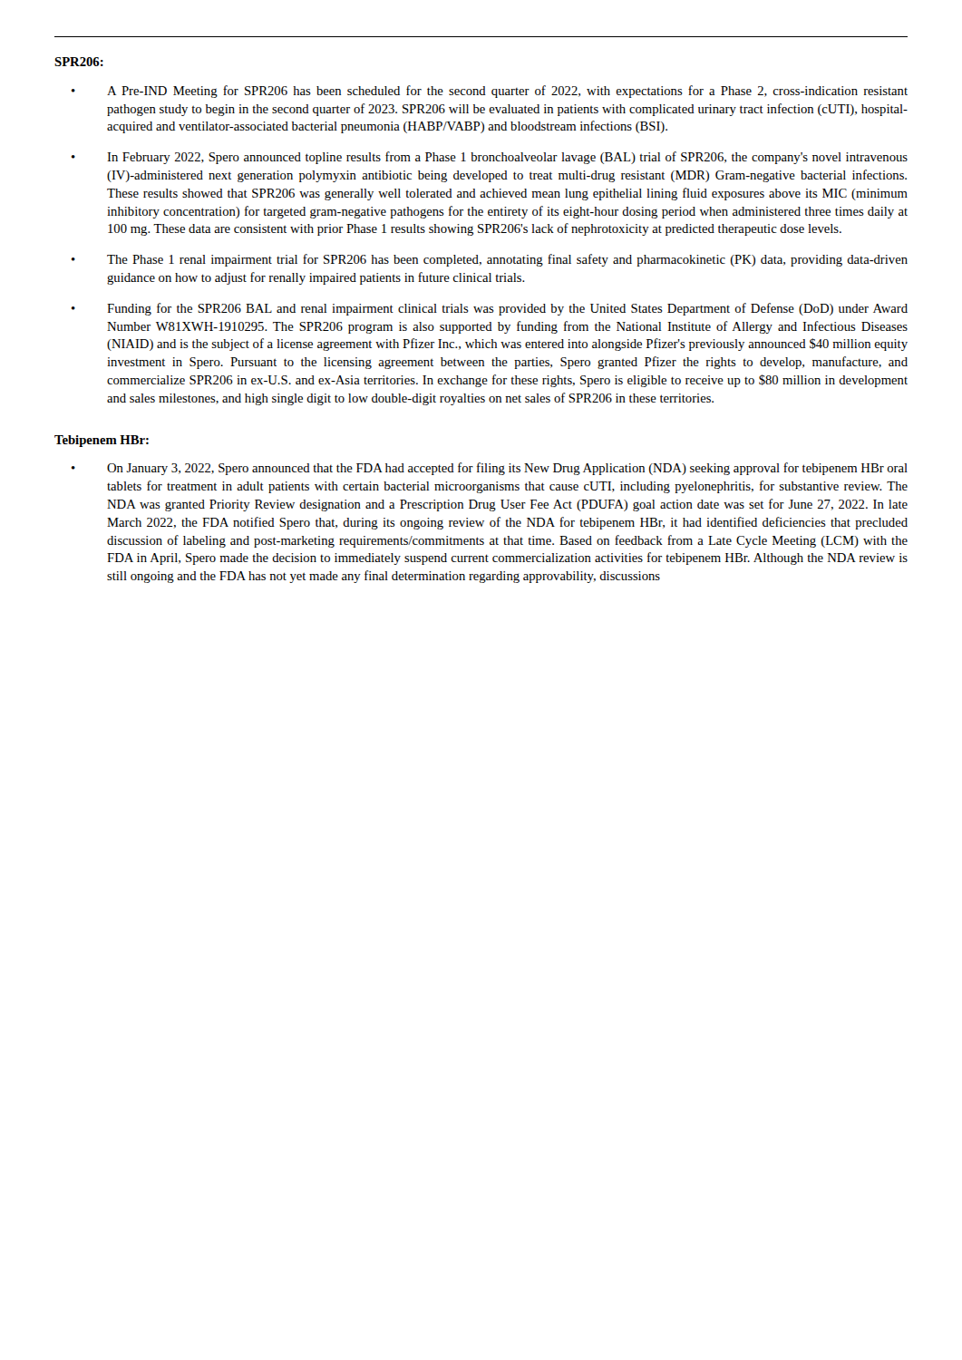SPR206:
• A Pre-IND Meeting for SPR206 has been scheduled for the second quarter of 2022, with expectations for a Phase 2, cross-indication resistant pathogen study to begin in the second quarter of 2023. SPR206 will be evaluated in patients with complicated urinary tract infection (cUTI), hospital-acquired and ventilator-associated bacterial pneumonia (HABP/VABP) and bloodstream infections (BSI).
• In February 2022, Spero announced topline results from a Phase 1 bronchoalveolar lavage (BAL) trial of SPR206, the company's novel intravenous (IV)-administered next generation polymyxin antibiotic being developed to treat multi-drug resistant (MDR) Gram-negative bacterial infections. These results showed that SPR206 was generally well tolerated and achieved mean lung epithelial lining fluid exposures above its MIC (minimum inhibitory concentration) for targeted gram-negative pathogens for the entirety of its eight-hour dosing period when administered three times daily at 100 mg. These data are consistent with prior Phase 1 results showing SPR206's lack of nephrotoxicity at predicted therapeutic dose levels.
• The Phase 1 renal impairment trial for SPR206 has been completed, annotating final safety and pharmacokinetic (PK) data, providing data-driven guidance on how to adjust for renally impaired patients in future clinical trials.
• Funding for the SPR206 BAL and renal impairment clinical trials was provided by the United States Department of Defense (DoD) under Award Number W81XWH-1910295. The SPR206 program is also supported by funding from the National Institute of Allergy and Infectious Diseases (NIAID) and is the subject of a license agreement with Pfizer Inc., which was entered into alongside Pfizer's previously announced $40 million equity investment in Spero. Pursuant to the licensing agreement between the parties, Spero granted Pfizer the rights to develop, manufacture, and commercialize SPR206 in ex-U.S. and ex-Asia territories. In exchange for these rights, Spero is eligible to receive up to $80 million in development and sales milestones, and high single digit to low double-digit royalties on net sales of SPR206 in these territories.
Tebipenem HBr:
• On January 3, 2022, Spero announced that the FDA had accepted for filing its New Drug Application (NDA) seeking approval for tebipenem HBr oral tablets for treatment in adult patients with certain bacterial microorganisms that cause cUTI, including pyelonephritis, for substantive review. The NDA was granted Priority Review designation and a Prescription Drug User Fee Act (PDUFA) goal action date was set for June 27, 2022. In late March 2022, the FDA notified Spero that, during its ongoing review of the NDA for tebipenem HBr, it had identified deficiencies that precluded discussion of labeling and post-marketing requirements/commitments at that time. Based on feedback from a Late Cycle Meeting (LCM) with the FDA in April, Spero made the decision to immediately suspend current commercialization activities for tebipenem HBr. Although the NDA review is still ongoing and the FDA has not yet made any final determination regarding approvability, discussions